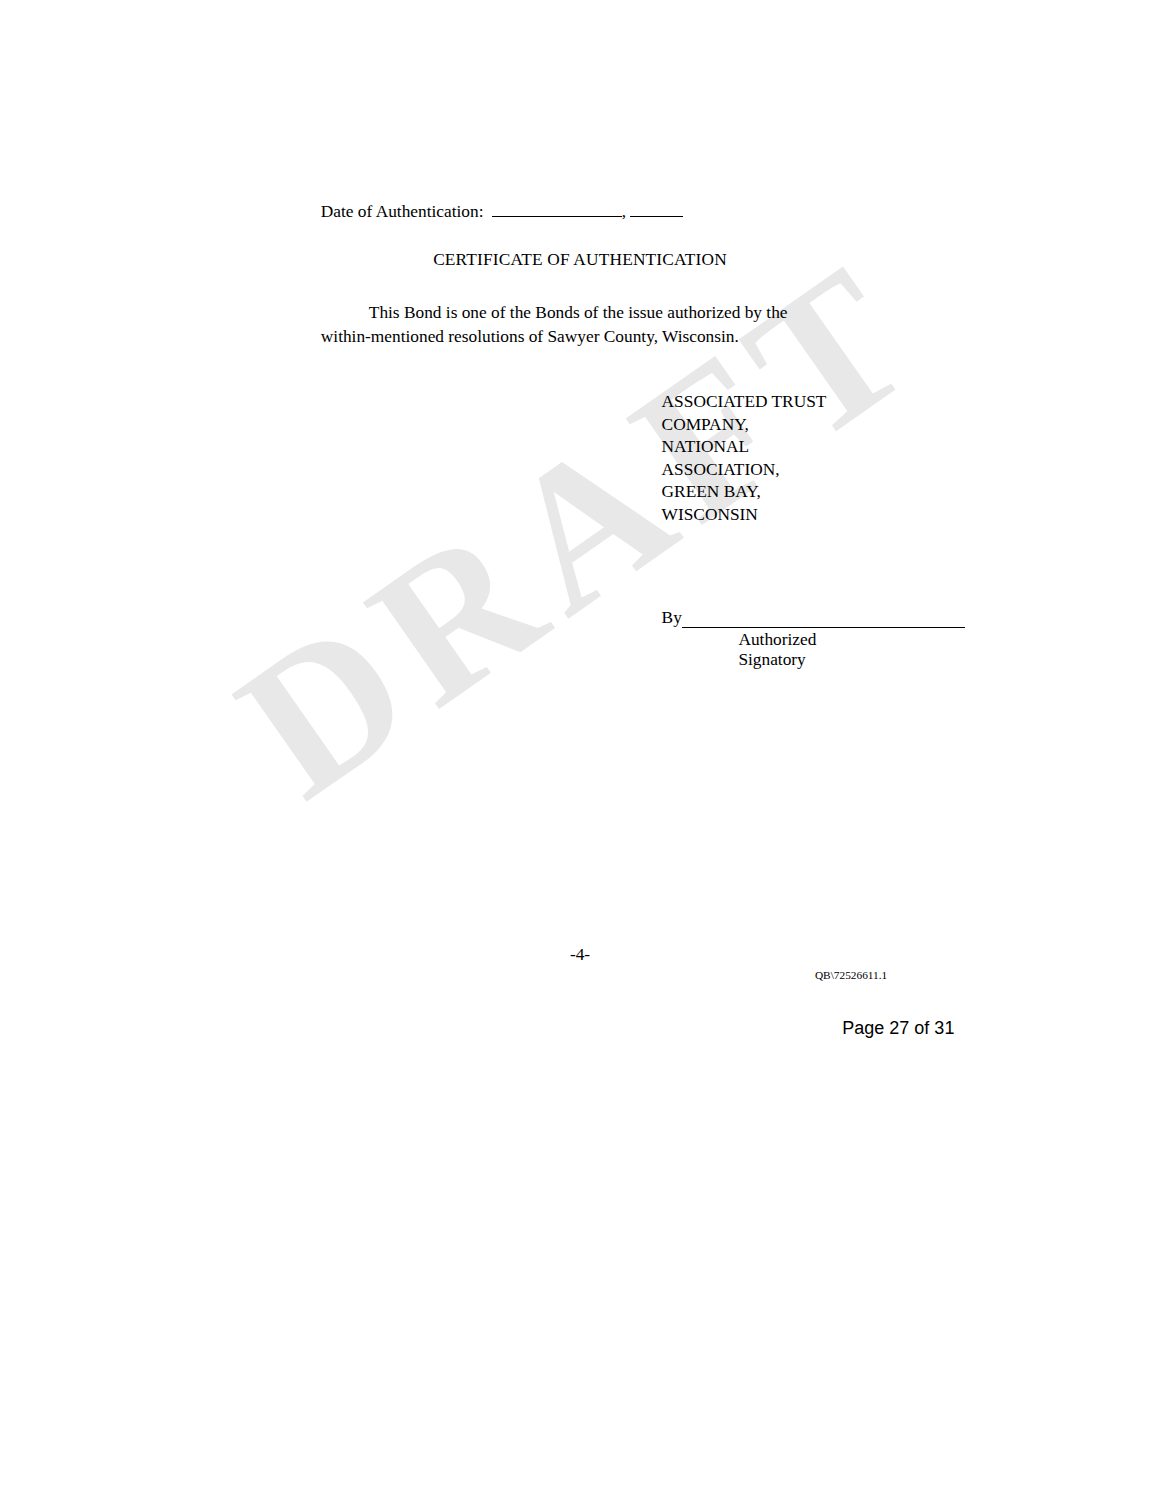DRAFT
Date of Authentication: ,
CERTIFICATE OF AUTHENTICATION
This Bond is one of the Bonds of the issue authorized by the within-mentioned resolutions of Sawyer County, Wisconsin.
ASSOCIATED TRUST COMPANY,
NATIONAL ASSOCIATION,
GREEN BAY, WISCONSIN
By
Authorized Signatory
-4-
QB\72526611.1
Page 27 of 31